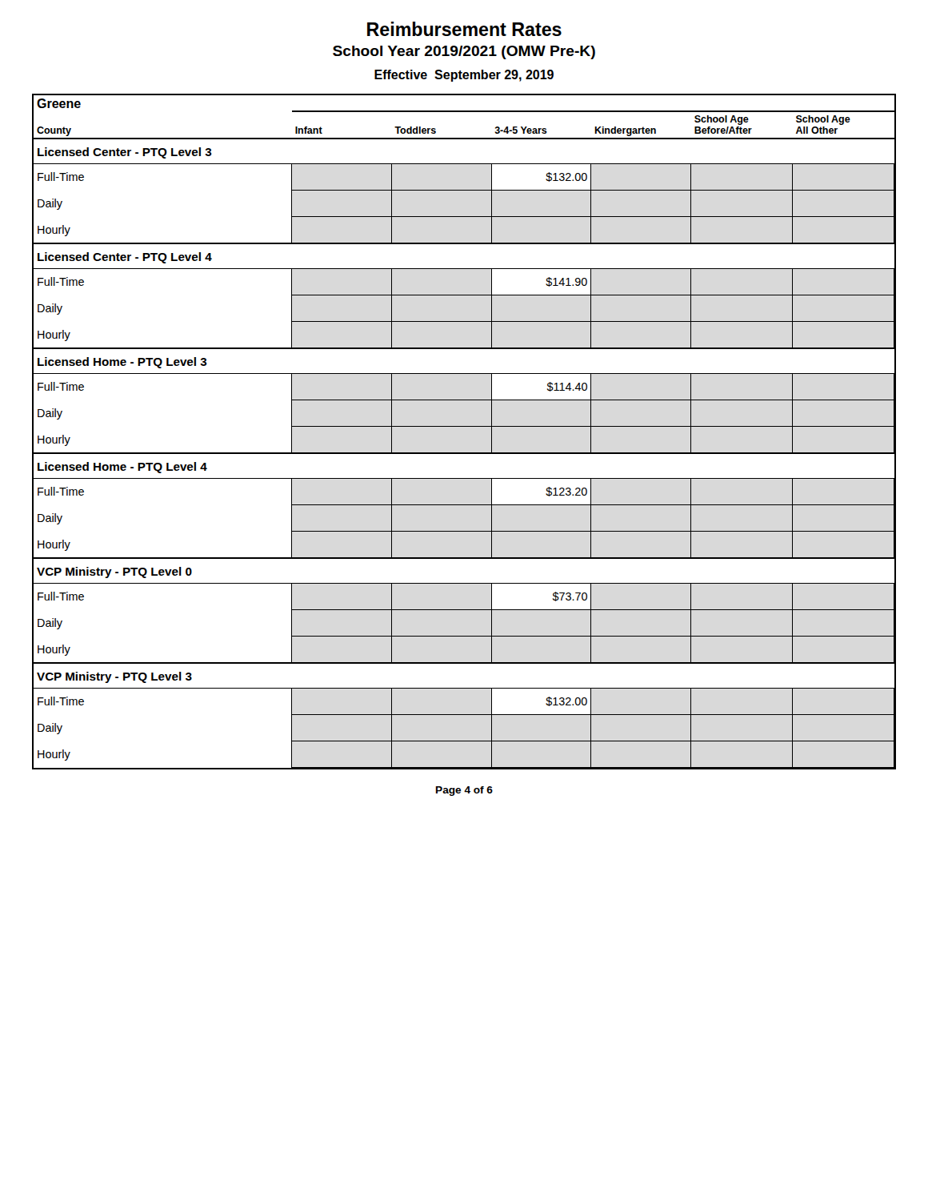Reimbursement Rates
School Year 2019/2021 (OMW Pre-K)
Effective September 29, 2019
| Greene | |
| --- | --- |
| County | Infant | Toddlers | 3-4-5 Years | Kindergarten | School Age Before/After | School Age All Other |
| Licensed Center - PTQ Level 3 |
| Full-Time | | | $132.00 | | | |
| Daily | | | | | | |
| Hourly | | | | | | |
| Licensed Center - PTQ Level 4 |
| Full-Time | | | $141.90 | | | |
| Daily | | | | | | |
| Hourly | | | | | | |
| Licensed Home - PTQ Level 3 |
| Full-Time | | | $114.40 | | | |
| Daily | | | | | | |
| Hourly | | | | | | |
| Licensed Home - PTQ Level 4 |
| Full-Time | | | $123.20 | | | |
| Daily | | | | | | |
| Hourly | | | | | | |
| VCP Ministry - PTQ Level 0 |
| Full-Time | | | $73.70 | | | |
| Daily | | | | | | |
| Hourly | | | | | | |
| VCP Ministry - PTQ Level 3 |
| Full-Time | | | $132.00 | | | |
| Daily | | | | | | |
| Hourly | | | | | | |
Page 4 of 6